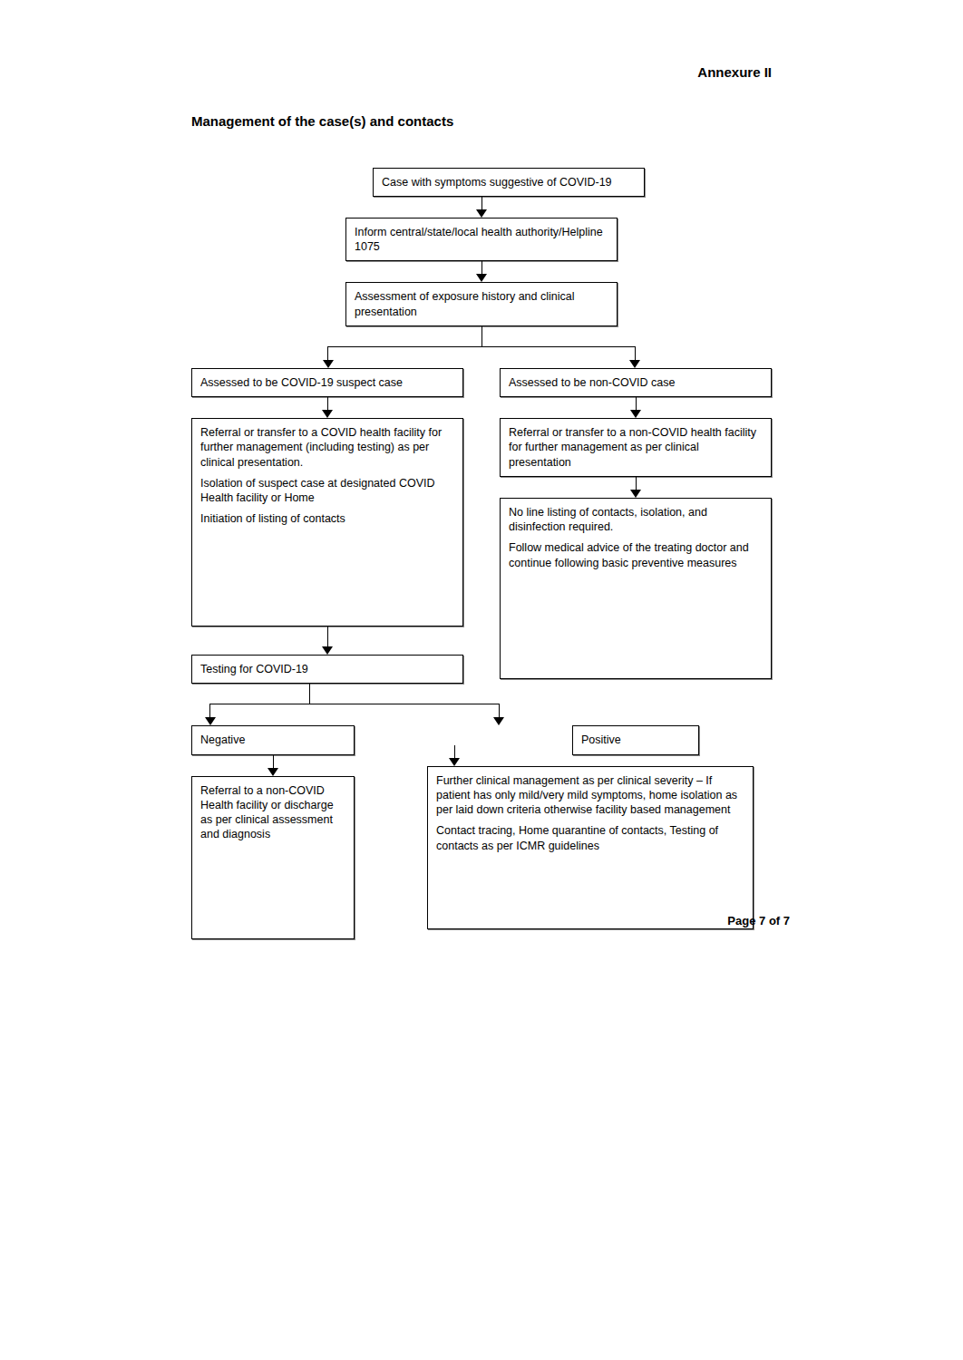Annexure II
Management of the case(s) and contacts
Case with symptoms suggestive of COVID-19
Inform central/state/local health authority/Helpline 1075
Assessment of exposure history and clinical presentation
Assessed to be COVID-19 suspect case
Referral or transfer to a COVID health facility for further management (including testing) as per clinical presentation.
Isolation of suspect case at designated COVID Health facility or Home
Initiation of listing of contacts
Testing for COVID-19
Assessed to be non-COVID case
Referral or transfer to a non-COVID health facility for further management as per clinical presentation
No line listing of contacts, isolation, and disinfection required.
Follow medical advice of the treating doctor and continue following basic preventive measures
Negative
Referral to a non-COVID Health facility or discharge as per clinical assessment and diagnosis
Positive
Further clinical management as per clinical severity – If patient has only mild/very mild symptoms, home isolation as per laid down criteria otherwise facility based management
Contact tracing, Home quarantine of contacts, Testing of contacts as per ICMR guidelines
Page 7 of 7